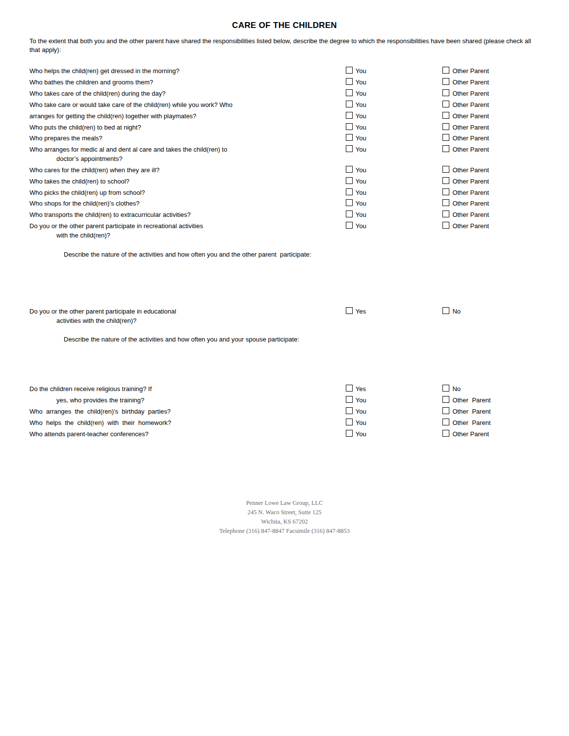CARE OF THE CHILDREN
To the extent that both you and the other parent have shared the responsibilities listed below, describe the degree to which the responsibilities have been shared (please check all that apply):
| Who helps the child(ren) get dressed in the morning? | You | Other Parent |
| Who bathes the children and grooms them? | You | Other Parent |
| Who takes care of the child(ren) during the day? | You | Other Parent |
| Who take care or would take care of the child(ren) while you work? Who | You | Other Parent |
| arranges for getting the child(ren) together with playmates? | You | Other Parent |
| Who puts the child(ren) to bed at night? | You | Other Parent |
| Who prepares the meals? | You | Other Parent |
| Who arranges for medic al and dent al care and takes the child(ren) to doctor’s appointments? | You | Other Parent |
| Who cares for the child(ren) when they are ill? | You | Other Parent |
| Who takes the child(ren) to school? | You | Other Parent |
| Who picks the child(ren) up from school? | You | Other Parent |
| Who shops for the child(ren)’s clothes? | You | Other Parent |
| Who transports the child(ren) to extracurricular activities? | You | Other Parent |
| Do you or the other parent participate in recreational activities with the child(ren)? | You | Other Parent |
Describe the nature of the activities and how often you and the other parent participate:
| Do you or the other parent participate in educational activities with the child(ren)? | Yes | No |
Describe the nature of the activities and how often you and your spouse participate:
| Do the children receive religious training? If | Yes | No |
| yes, who provides the training? | You | Other Parent |
| Who arranges the child(ren)’s birthday parties? | You | Other Parent |
| Who helps the child(ren) with their homework? | You | Other Parent |
| Who attends parent-teacher conferences? | You | Other Parent |
Penner Lowe Law Group, LLC
245 N. Waco Street, Suite 125
Wichita, KS 67202
Telephone (316) 847-8847 Facsimile (316) 847-8853